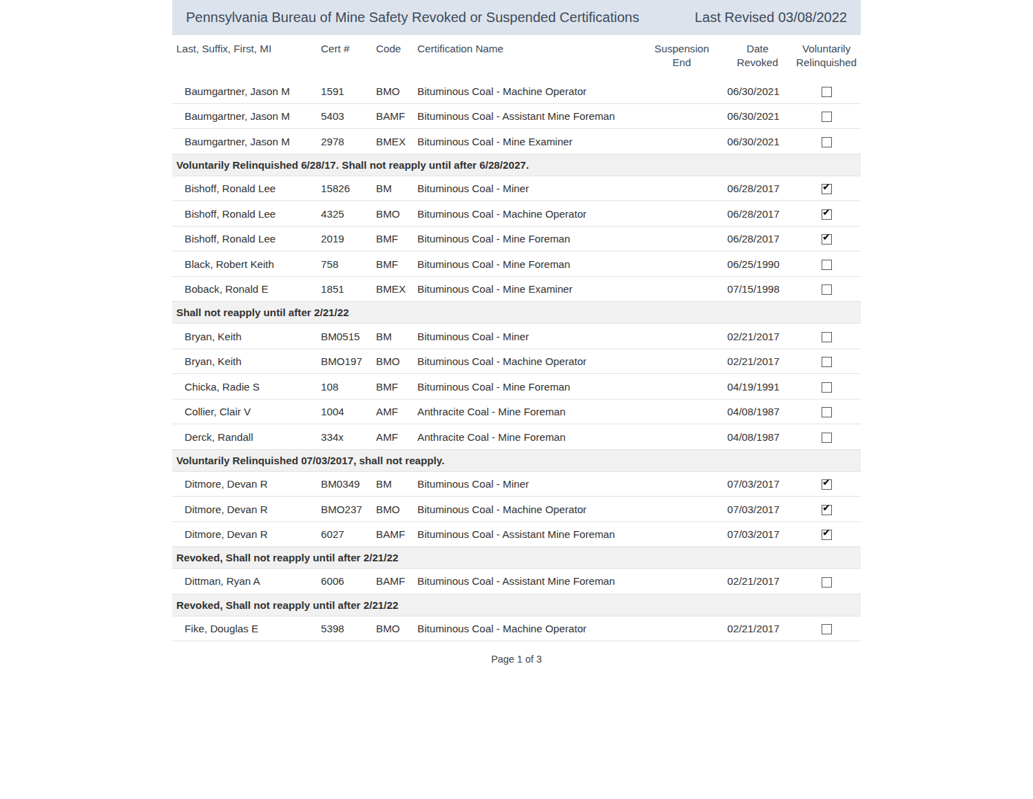Pennsylvania Bureau of Mine Safety Revoked or Suspended Certifications Last Revised 03/08/2022
| Last, Suffix, First, MI | Cert # | Code | Certification Name | Suspension End | Date Revoked | Voluntarily Relinquished |
| --- | --- | --- | --- | --- | --- | --- |
| Baumgartner, Jason M | 1591 | BMO | Bituminous Coal - Machine Operator | | 06/30/2021 | |
| Baumgartner, Jason M | 5403 | BAMF | Bituminous Coal - Assistant Mine Foreman | | 06/30/2021 | |
| Baumgartner, Jason M | 2978 | BMEX | Bituminous Coal - Mine Examiner | | 06/30/2021 | |
| Voluntarily Relinquished 6/28/17. Shall not reapply until after 6/28/2027. |
| Bishoff, Ronald Lee | 15826 | BM | Bituminous Coal - Miner | | 06/28/2017 | |
| Bishoff, Ronald Lee | 4325 | BMO | Bituminous Coal - Machine Operator | | 06/28/2017 | |
| Bishoff, Ronald Lee | 2019 | BMF | Bituminous Coal - Mine Foreman | | 06/28/2017 | |
| Black, Robert Keith | 758 | BMF | Bituminous Coal - Mine Foreman | | 06/25/1990 | |
| Boback, Ronald E | 1851 | BMEX | Bituminous Coal - Mine Examiner | | 07/15/1998 | |
| Shall not reapply until after 2/21/22 |
| Bryan, Keith | BM0515 | BM | Bituminous Coal - Miner | | 02/21/2017 | |
| Bryan, Keith | BMO197 | BMO | Bituminous Coal - Machine Operator | | 02/21/2017 | |
| Chicka, Radie S | 108 | BMF | Bituminous Coal - Mine Foreman | | 04/19/1991 | |
| Collier, Clair V | 1004 | AMF | Anthracite Coal - Mine Foreman | | 04/08/1987 | |
| Derck, Randall | 334x | AMF | Anthracite Coal - Mine Foreman | | 04/08/1987 | |
| Voluntarily Relinquished 07/03/2017, shall not reapply. |
| Ditmore, Devan R | BM0349 | BM | Bituminous Coal - Miner | | 07/03/2017 | |
| Ditmore, Devan R | BMO237 | BMO | Bituminous Coal - Machine Operator | | 07/03/2017 | |
| Ditmore, Devan R | 6027 | BAMF | Bituminous Coal - Assistant Mine Foreman | | 07/03/2017 | |
| Revoked, Shall not reapply until after 2/21/22 |
| Dittman, Ryan A | 6006 | BAMF | Bituminous Coal - Assistant Mine Foreman | | 02/21/2017 | |
| Revoked, Shall not reapply until after 2/21/22 |
| Fike, Douglas E | 5398 | BMO | Bituminous Coal - Machine Operator | | 02/21/2017 | |
Page 1 of 3